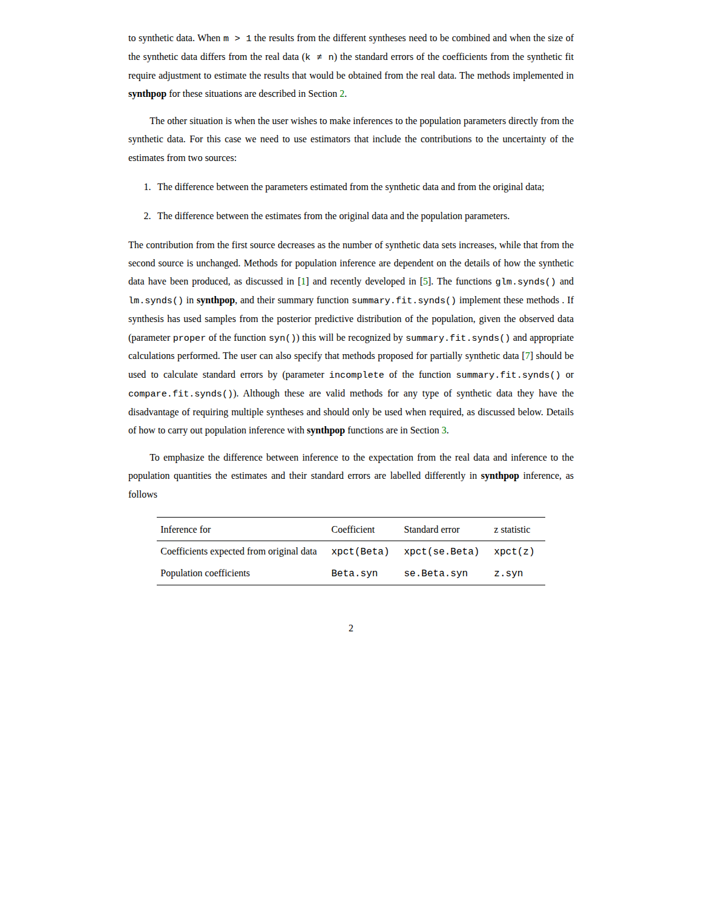to synthetic data. When m > 1 the results from the different syntheses need to be combined and when the size of the synthetic data differs from the real data (k ≠ n) the standard errors of the coefficients from the synthetic fit require adjustment to estimate the results that would be obtained from the real data. The methods implemented in synthpop for these situations are described in Section 2.
The other situation is when the user wishes to make inferences to the population parameters directly from the synthetic data. For this case we need to use estimators that include the contributions to the uncertainty of the estimates from two sources:
The difference between the parameters estimated from the synthetic data and from the original data;
The difference between the estimates from the original data and the population parameters.
The contribution from the first source decreases as the number of synthetic data sets increases, while that from the second source is unchanged. Methods for population inference are dependent on the details of how the synthetic data have been produced, as discussed in [1] and recently developed in [5]. The functions glm.synds() and lm.synds() in synthpop, and their summary function summary.fit.synds() implement these methods . If synthesis has used samples from the posterior predictive distribution of the population, given the observed data (parameter proper of the function syn()) this will be recognized by summary.fit.synds() and appropriate calculations performed. The user can also specify that methods proposed for partially synthetic data [7] should be used to calculate standard errors by (parameter incomplete of the function summary.fit.synds() or compare.fit.synds()). Although these are valid methods for any type of synthetic data they have the disadvantage of requiring multiple syntheses and should only be used when required, as discussed below. Details of how to carry out population inference with synthpop functions are in Section 3.
To emphasize the difference between inference to the expectation from the real data and inference to the population quantities the estimates and their standard errors are labelled differently in synthpop inference, as follows
| Inference for | Coefficient | Standard error | z statistic |
| --- | --- | --- | --- |
| Coefficients expected from original data | xpct(Beta) | xpct(se.Beta) | xpct(z) |
| Population coefficients | Beta.syn | se.Beta.syn | z.syn |
2